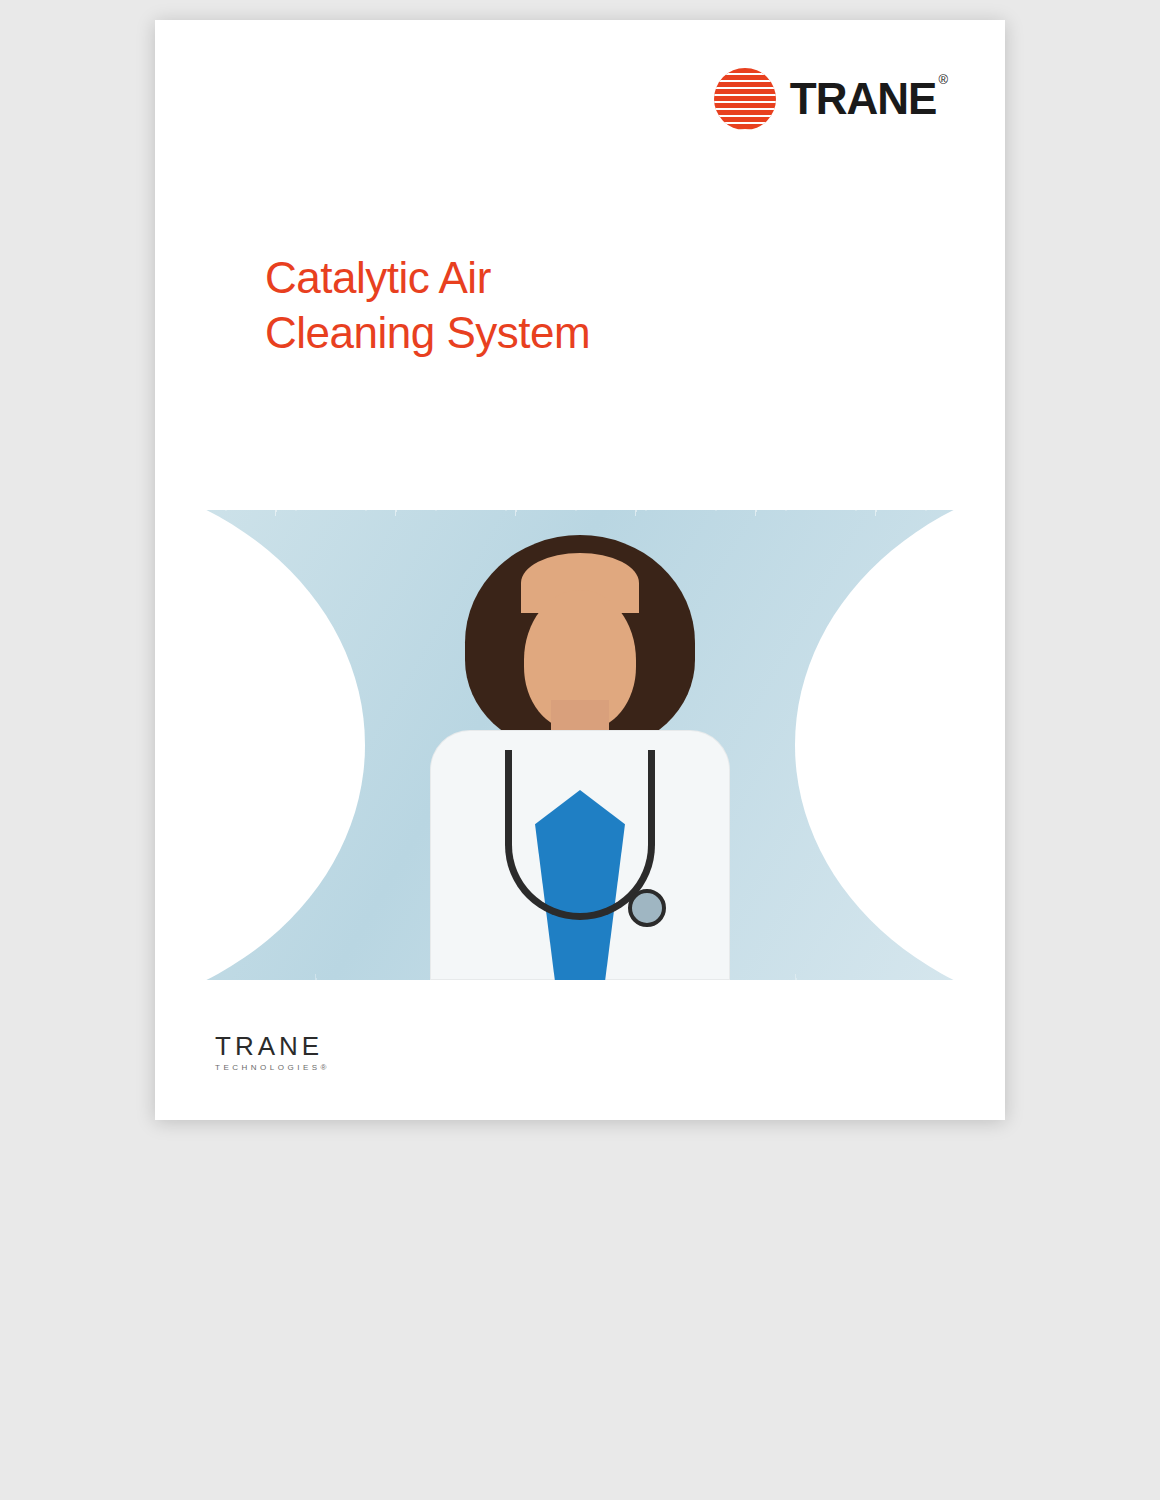TRANE®
Catalytic Air
Cleaning System
TRANE
TECHNOLOGIES®